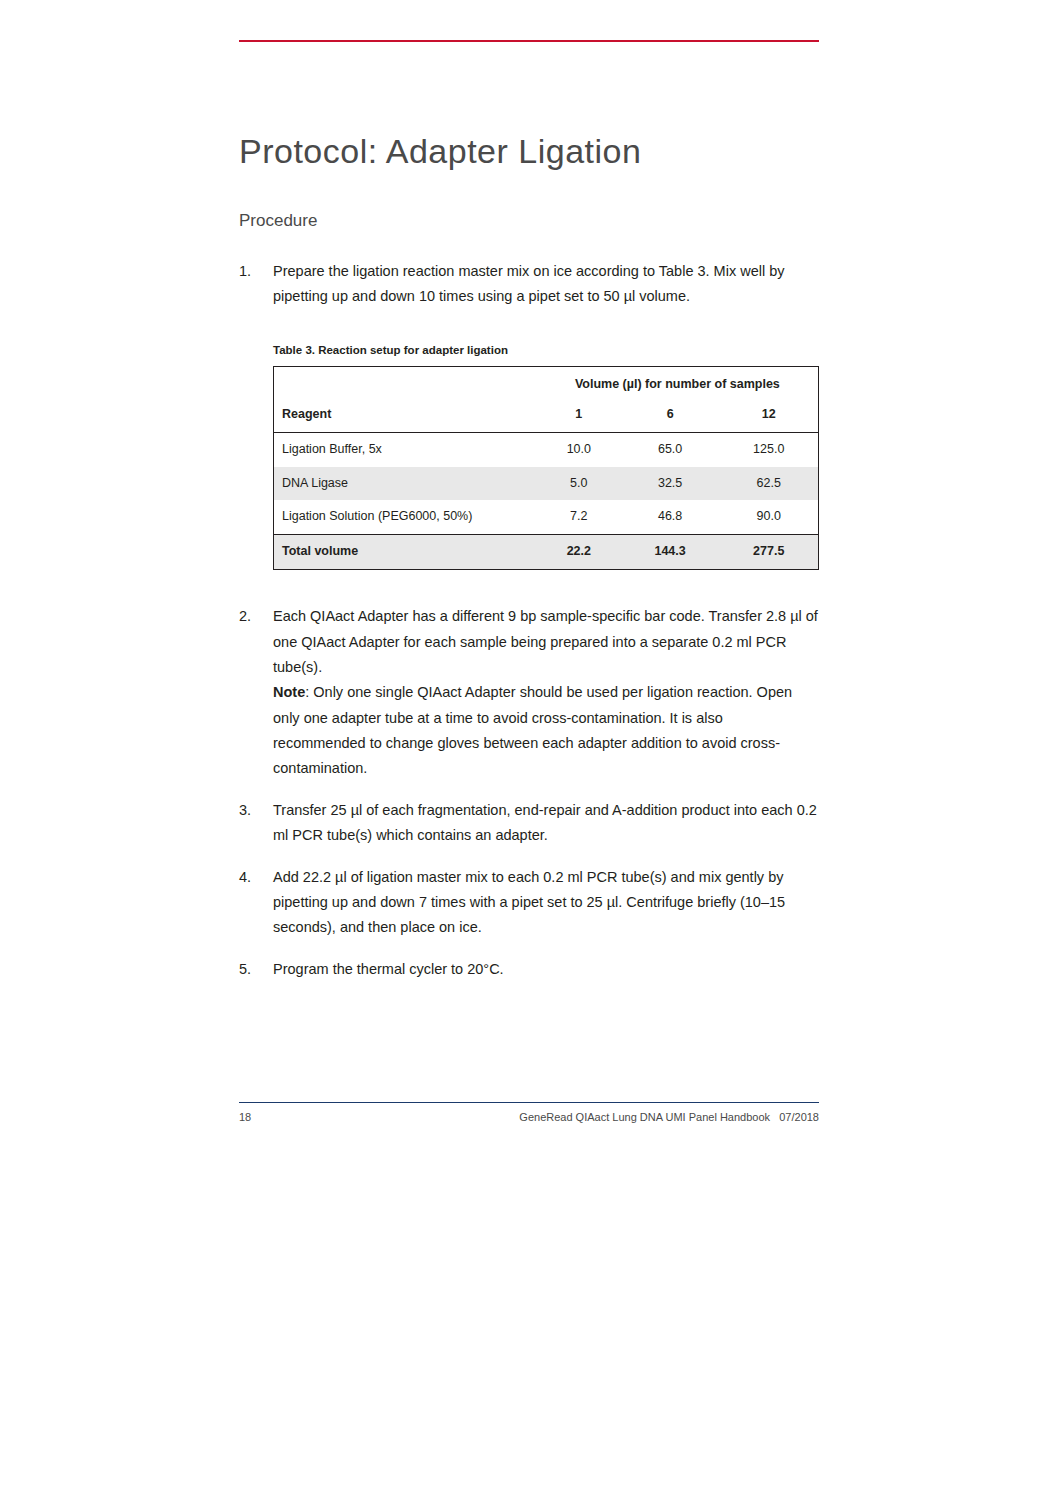Protocol: Adapter Ligation
Procedure
Prepare the ligation reaction master mix on ice according to Table 3. Mix well by pipetting up and down 10 times using a pipet set to 50 µl volume.
Table 3. Reaction setup for adapter ligation
| | Volume (µl) for number of samples |
| --- | --- |
| Reagent | 1 | 6 | 12 |
| Ligation Buffer, 5x | 10.0 | 65.0 | 125.0 |
| DNA Ligase | 5.0 | 32.5 | 62.5 |
| Ligation Solution (PEG6000, 50%) | 7.2 | 46.8 | 90.0 |
| Total volume | 22.2 | 144.3 | 277.5 |
Each QIAact Adapter has a different 9 bp sample-specific bar code. Transfer 2.8 µl of one QIAact Adapter for each sample being prepared into a separate 0.2 ml PCR tube(s).
Note: Only one single QIAact Adapter should be used per ligation reaction. Open only one adapter tube at a time to avoid cross-contamination. It is also recommended to change gloves between each adapter addition to avoid cross-contamination.
Transfer 25 µl of each fragmentation, end-repair and A-addition product into each 0.2 ml PCR tube(s) which contains an adapter.
Add 22.2 µl of ligation master mix to each 0.2 ml PCR tube(s) and mix gently by pipetting up and down 7 times with a pipet set to 25 µl. Centrifuge briefly (10–15 seconds), and then place on ice.
Program the thermal cycler to 20°C.
18 GeneRead QIAact Lung DNA UMI Panel Handbook 07/2018